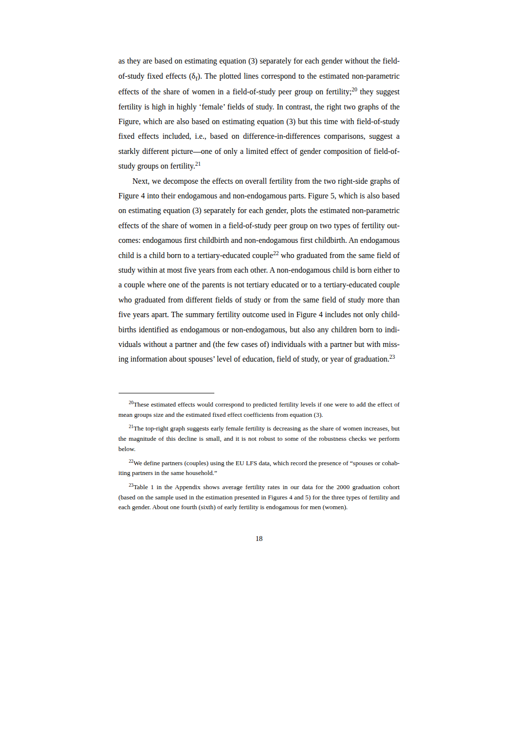as they are based on estimating equation (3) separately for each gender without the field-of-study fixed effects (δf). The plotted lines correspond to the estimated non-parametric effects of the share of women in a field-of-study peer group on fertility;20 they suggest fertility is high in highly ‘female’ fields of study. In contrast, the right two graphs of the Figure, which are also based on estimating equation (3) but this time with field-of-study fixed effects included, i.e., based on difference-in-differences comparisons, suggest a starkly different picture—one of only a limited effect of gender composition of field-of-study groups on fertility.21
Next, we decompose the effects on overall fertility from the two right-side graphs of Figure 4 into their endogamous and non-endogamous parts. Figure 5, which is also based on estimating equation (3) separately for each gender, plots the estimated non-parametric effects of the share of women in a field-of-study peer group on two types of fertility outcomes: endogamous first childbirth and non-endogamous first childbirth. An endogamous child is a child born to a tertiary-educated couple22 who graduated from the same field of study within at most five years from each other. A non-endogamous child is born either to a couple where one of the parents is not tertiary educated or to a tertiary-educated couple who graduated from different fields of study or from the same field of study more than five years apart. The summary fertility outcome used in Figure 4 includes not only childbirths identified as endogamous or non-endogamous, but also any children born to individuals without a partner and (the few cases of) individuals with a partner but with missing information about spouses’ level of education, field of study, or year of graduation.23
20These estimated effects would correspond to predicted fertility levels if one were to add the effect of mean groups size and the estimated fixed effect coefficients from equation (3).
21The top-right graph suggests early female fertility is decreasing as the share of women increases, but the magnitude of this decline is small, and it is not robust to some of the robustness checks we perform below.
22We define partners (couples) using the EU LFS data, which record the presence of “spouses or cohabiting partners in the same household.”
23Table 1 in the Appendix shows average fertility rates in our data for the 2000 graduation cohort (based on the sample used in the estimation presented in Figures 4 and 5) for the three types of fertility and each gender. About one fourth (sixth) of early fertility is endogamous for men (women).
18